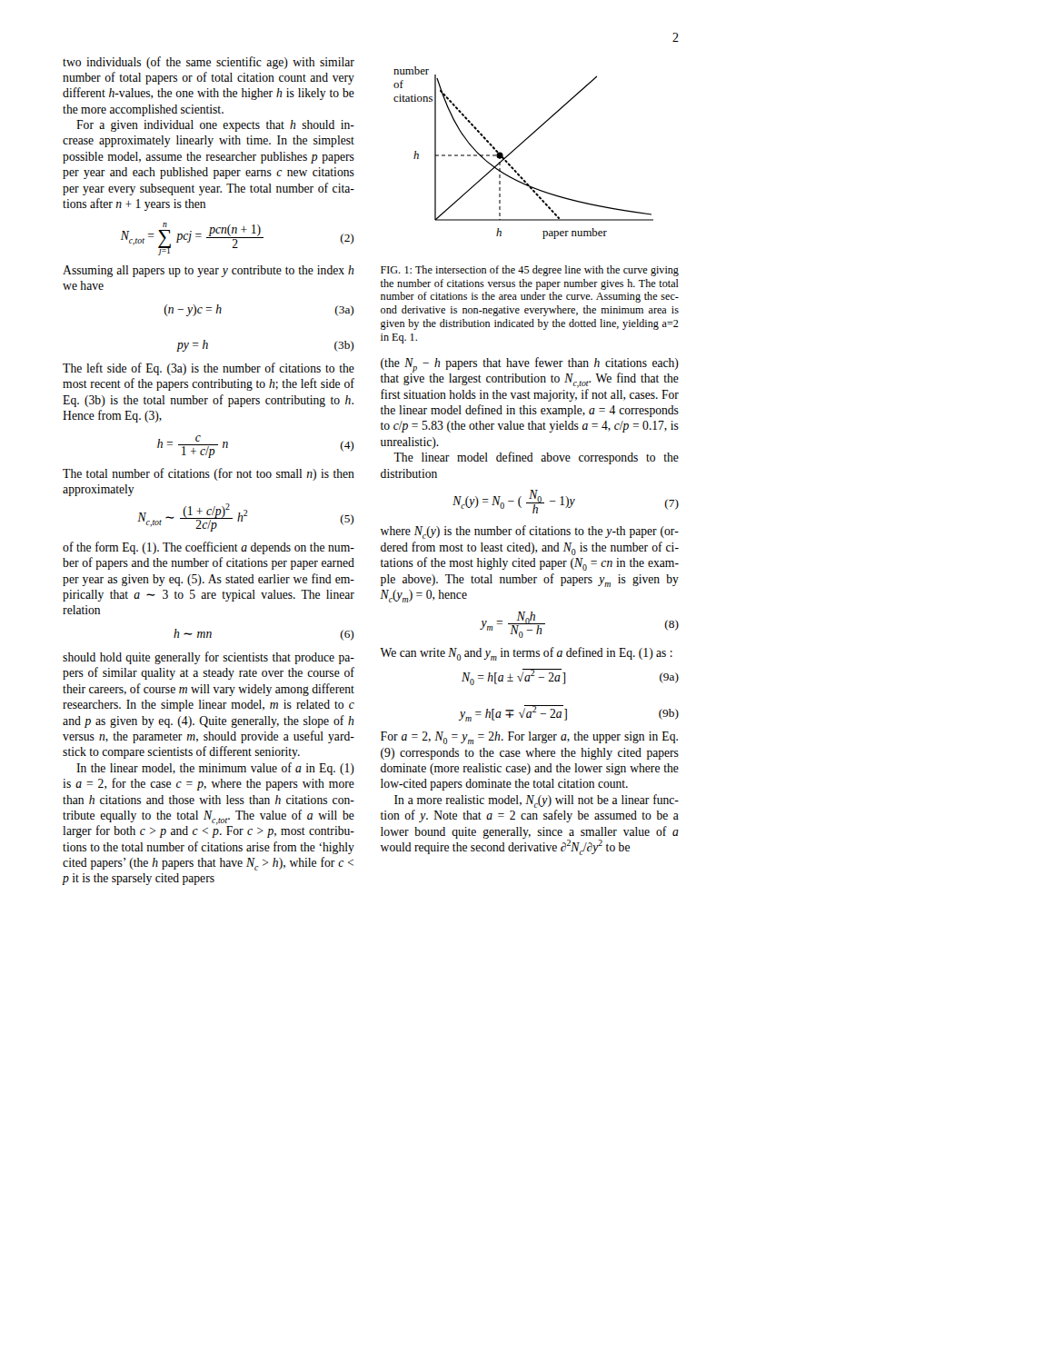2
two individuals (of the same scientific age) with similar number of total papers or of total citation count and very different h-values, the one with the higher h is likely to be the more accomplished scientist.
For a given individual one expects that h should increase approximately linearly with time. In the simplest possible model, assume the researcher publishes p papers per year and each published paper earns c new citations per year every subsequent year. The total number of citations after n + 1 years is then
Nc,tot = n∑j=1 pcj = pcn(n + 1) 2
(2)
Assuming all papers up to year y contribute to the index h we have
(n − y)c = h
(3a)
py = h
(3b)
The left side of Eq. (3a) is the number of citations to the most recent of the papers contributing to h; the left side of Eq. (3b) is the total number of papers contributing to h. Hence from Eq. (3),
h = c 1 + c/p n
(4)
The total number of citations (for not too small n) is then approximately
Nc,tot ∼ (1 + c/p)22c/p h2
(5)
of the form Eq. (1). The coefficient a depends on the number of papers and the number of citations per paper earned per year as given by eq. (5). As stated earlier we find empirically that a ∼ 3 to 5 are typical values. The linear relation
h ∼ mn
(6)
should hold quite generally for scientists that produce papers of similar quality at a steady rate over the course of their careers, of course m will vary widely among different researchers. In the simple linear model, m is related to c and p as given by eq. (4). Quite generally, the slope of h versus n, the parameter m, should provide a useful yardstick to compare scientists of different seniority.
In the linear model, the minimum value of a in Eq. (1) is a = 2, for the case c = p, where the papers with more than h citations and those with less than h citations contribute equally to the total Nc,tot. The value of a will be larger for both c > p and c < p. For c > p, most contributions to the total number of citations arise from the ‘highly cited papers’ (the h papers that have Nc > h), while for c < p it is the sparsely cited papers
h h paper number number of citations
FIG. 1: The intersection of the 45 degree line with the curve giving the number of citations versus the paper number gives h. The total number of citations is the area under the curve. Assuming the second derivative is non-negative everywhere, the minimum area is given by the distribution indicated by the dotted line, yielding a=2 in Eq. 1.
(the Np − h papers that have fewer than h citations each) that give the largest contribution to Nc,tot. We find that the first situation holds in the vast majority, if not all, cases. For the linear model defined in this example, a = 4 corresponds to c/p = 5.83 (the other value that yields a = 4, c/p = 0.17, is unrealistic).
The linear model defined above corresponds to the distribution
Nc(y) = N0 − ( N0 h − 1)y
(7)
where Nc(y) is the number of citations to the y-th paper (ordered from most to least cited), and N0 is the number of citations of the most highly cited paper (N0 = cn in the example above). The total number of papers ym is given by Nc(ym) = 0, hence
ym = N0h N0 − h
(8)
We can write N0 and ym in terms of a defined in Eq. (1) as :
N0 = h[a ± √a2 − 2a]
(9a)
ym = h[a ∓ √a2 − 2a]
(9b)
For a = 2, N0 = ym = 2h. For larger a, the upper sign in Eq. (9) corresponds to the case where the highly cited papers dominate (more realistic case) and the lower sign where the low-cited papers dominate the total citation count.
In a more realistic model, Nc(y) will not be a linear function of y. Note that a = 2 can safely be assumed to be a lower bound quite generally, since a smaller value of a would require the second derivative ∂2Nc/∂y2 to be